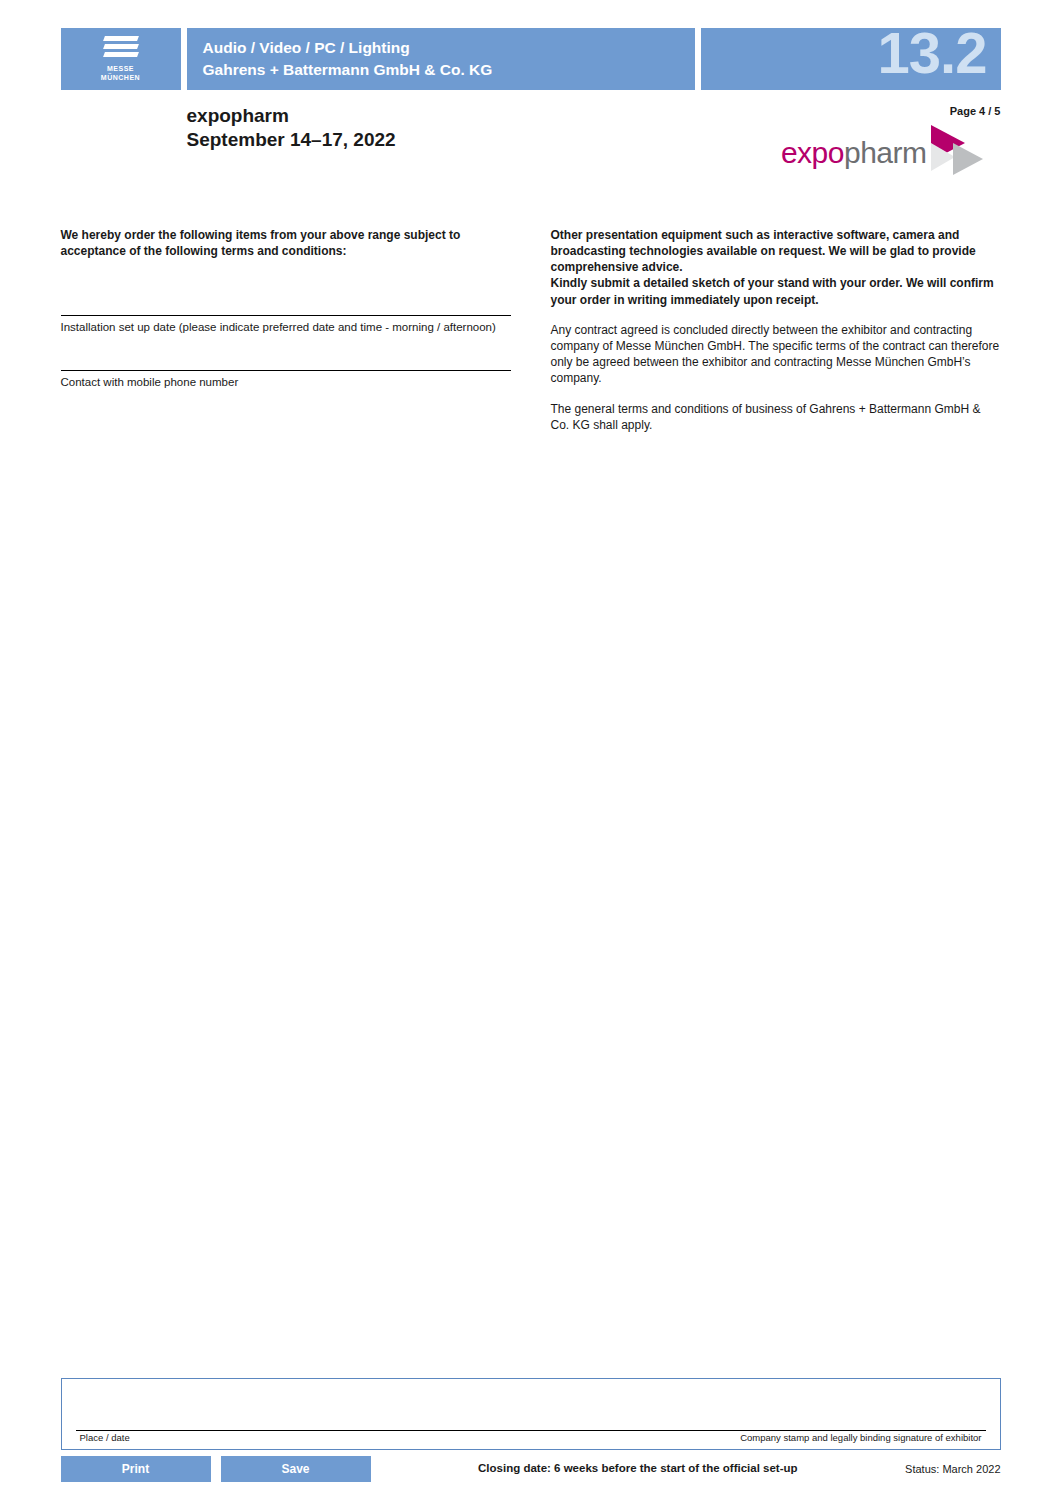MESSE
MÜNCHEN
Audio / Video / PC / Lighting
Gahrens + Battermann GmbH & Co. KG
13.2
expopharm
September 14–17, 2022
Page 4 / 5
expo pharm
We hereby order the following items from your above range subject to acceptance of the following terms and conditions:
Installation set up date (please indicate preferred date and time - morning / afternoon)
Contact with mobile phone number
Other presentation equipment such as interactive software, camera and broadcasting technologies available on request. We will be glad to provide comprehensive advice.
Kindly submit a detailed sketch of your stand with your order. We will confirm your order in writing immediately upon receipt.
Any contract agreed is concluded directly between the exhibitor and contracting company of Messe München GmbH. The specific terms of the contract can therefore only be agreed between the exhibitor and contracting Messe München GmbH’s company.
The general terms and conditions of business of Gahrens + Battermann GmbH & Co. KG shall apply.
Place / date
Company stamp and legally binding signature of exhibitor
Print Save
Closing date: 6 weeks before the start of the official set-up
Status: March 2022